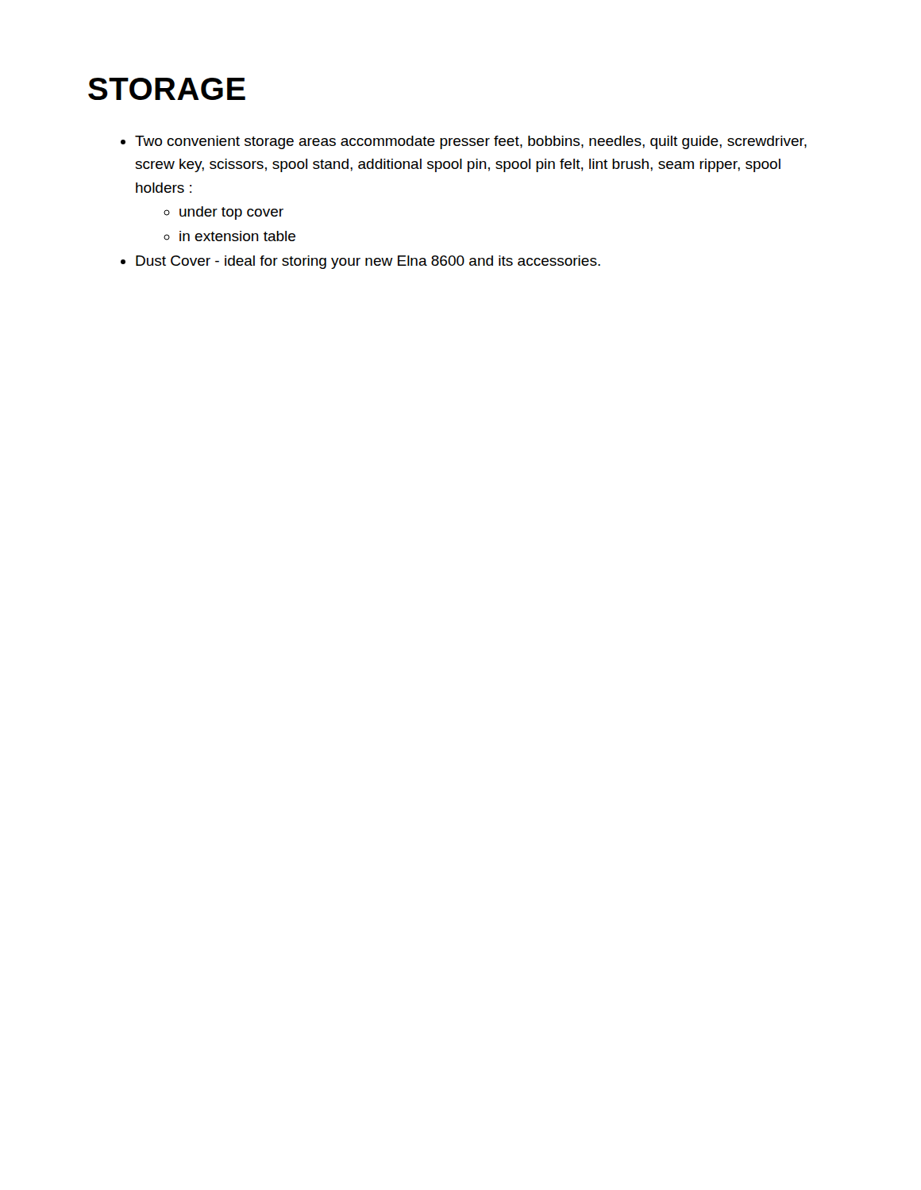STORAGE
Two convenient storage areas accommodate presser feet, bobbins, needles, quilt guide, screwdriver, screw key, scissors, spool stand, additional spool pin, spool pin felt, lint brush, seam ripper, spool holders :
under top cover
in extension table
Dust Cover - ideal for storing your new Elna 8600 and its accessories.